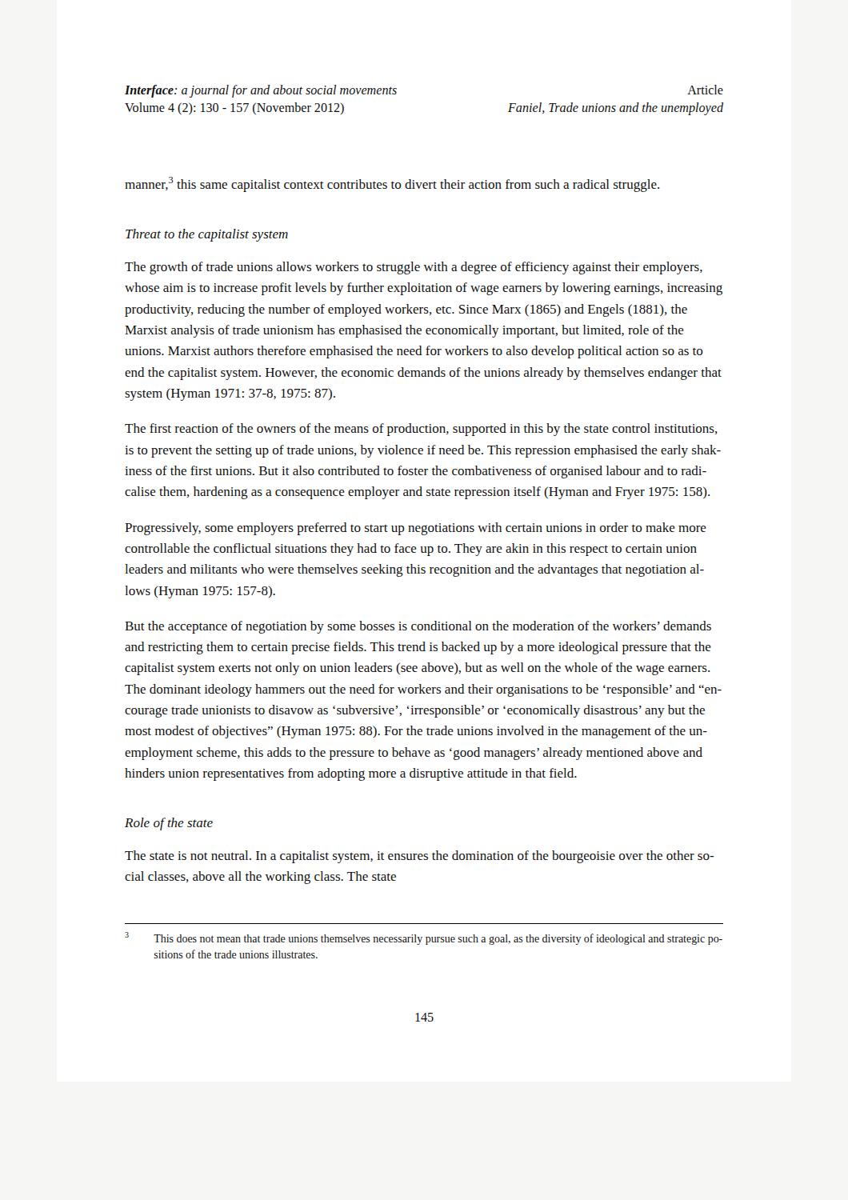Interface: a journal for and about social movements Article
Volume 4 (2): 130 - 157 (November 2012) Faniel, Trade unions and the unemployed
manner,3 this same capitalist context contributes to divert their action from such a radical struggle.
Threat to the capitalist system
The growth of trade unions allows workers to struggle with a degree of efficiency against their employers, whose aim is to increase profit levels by further exploitation of wage earners by lowering earnings, increasing productivity, reducing the number of employed workers, etc. Since Marx (1865) and Engels (1881), the Marxist analysis of trade unionism has emphasised the economically important, but limited, role of the unions. Marxist authors therefore emphasised the need for workers to also develop political action so as to end the capitalist system. However, the economic demands of the unions already by themselves endanger that system (Hyman 1971: 37-8, 1975: 87).
The first reaction of the owners of the means of production, supported in this by the state control institutions, is to prevent the setting up of trade unions, by violence if need be. This repression emphasised the early shakiness of the first unions. But it also contributed to foster the combativeness of organised labour and to radicalise them, hardening as a consequence employer and state repression itself (Hyman and Fryer 1975: 158).
Progressively, some employers preferred to start up negotiations with certain unions in order to make more controllable the conflictual situations they had to face up to. They are akin in this respect to certain union leaders and militants who were themselves seeking this recognition and the advantages that negotiation allows (Hyman 1975: 157-8).
But the acceptance of negotiation by some bosses is conditional on the moderation of the workers’ demands and restricting them to certain precise fields. This trend is backed up by a more ideological pressure that the capitalist system exerts not only on union leaders (see above), but as well on the whole of the wage earners. The dominant ideology hammers out the need for workers and their organisations to be ‘responsible’ and “encourage trade unionists to disavow as ‘subversive’, ‘irresponsible’ or ‘economically disastrous’ any but the most modest of objectives” (Hyman 1975: 88). For the trade unions involved in the management of the unemployment scheme, this adds to the pressure to behave as ‘good managers’ already mentioned above and hinders union representatives from adopting more a disruptive attitude in that field.
Role of the state
The state is not neutral. In a capitalist system, it ensures the domination of the bourgeoisie over the other social classes, above all the working class. The state
3
This does not mean that trade unions themselves necessarily pursue such a goal, as the diversity of ideological and strategic positions of the trade unions illustrates.
145